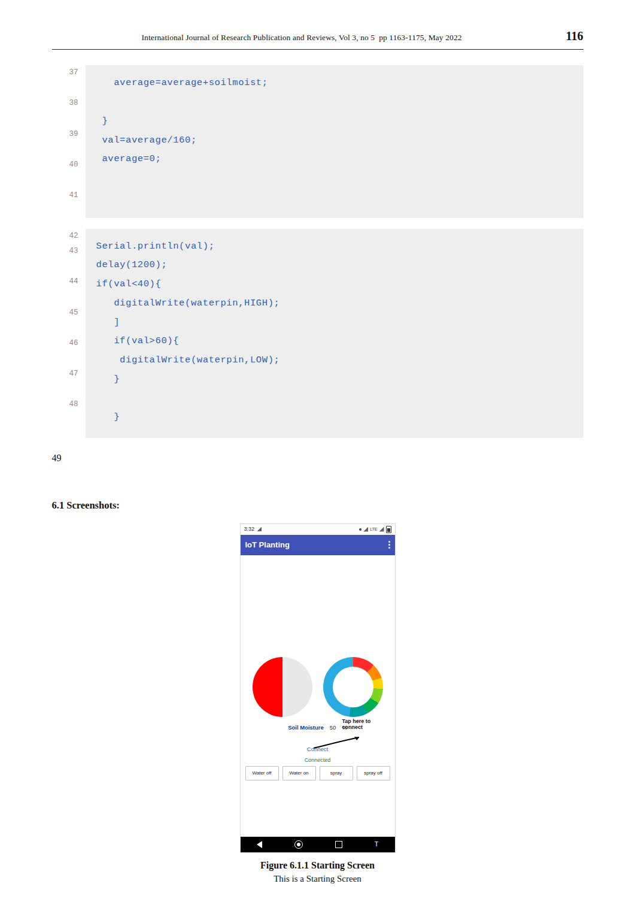International Journal of Research Publication and Reviews, Vol 3, no 5 pp 1163-1175, May 2022
116
37
38
39
40
41
   average=average+soilmoist;

 }
 val=average/160;
 average=0;
42
43
44
45
46
47
48
Serial.println(val);
delay(1200);
if(val<40){
   digitalWrite(waterpin,HIGH);
   ]
   if(val>60){
    digitalWrite(waterpin,LOW);
   }

   }
49
6.1 Screenshots:
3:32
LTE
IoT Planting
Soil Moisture 50 %
Tap here to connect
Connect
Connected
Water off
Water on
spray
spray off
T
Figure 6.1.1 Starting Screen
This is a Starting Screen